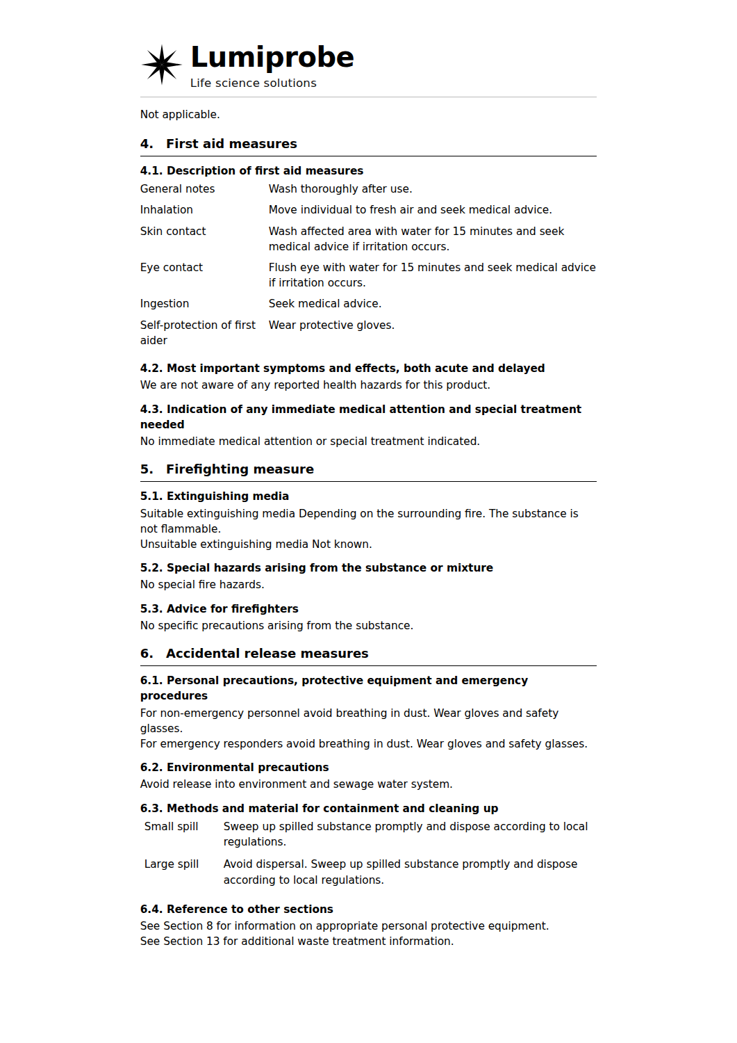Lumiprobe
Life science solutions
Not applicable.
4. First aid measures
4.1. Description of first aid measures
| General notes | Wash thoroughly after use. |
| Inhalation | Move individual to fresh air and seek medical advice. |
| Skin contact | Wash affected area with water for 15 minutes and seek medical advice if irritation occurs. |
| Eye contact | Flush eye with water for 15 minutes and seek medical advice if irritation occurs. |
| Ingestion | Seek medical advice. |
| Self-protection of first aider | Wear protective gloves. |
4.2. Most important symptoms and effects, both acute and delayed
We are not aware of any reported health hazards for this product.
4.3. Indication of any immediate medical attention and special treatment needed
No immediate medical attention or special treatment indicated.
5. Firefighting measure
5.1. Extinguishing media
Suitable extinguishing media Depending on the surrounding fire. The substance is not flammable.
Unsuitable extinguishing media Not known.
5.2. Special hazards arising from the substance or mixture
No special fire hazards.
5.3. Advice for firefighters
No specific precautions arising from the substance.
6. Accidental release measures
6.1. Personal precautions, protective equipment and emergency procedures
For non-emergency personnel avoid breathing in dust. Wear gloves and safety glasses.
For emergency responders avoid breathing in dust. Wear gloves and safety glasses.
6.2. Environmental precautions
Avoid release into environment and sewage water system.
6.3. Methods and material for containment and cleaning up
| Small spill | Sweep up spilled substance promptly and dispose according to local regulations. |
| Large spill | Avoid dispersal. Sweep up spilled substance promptly and dispose according to local regulations. |
6.4. Reference to other sections
See Section 8 for information on appropriate personal protective equipment.
See Section 13 for additional waste treatment information.